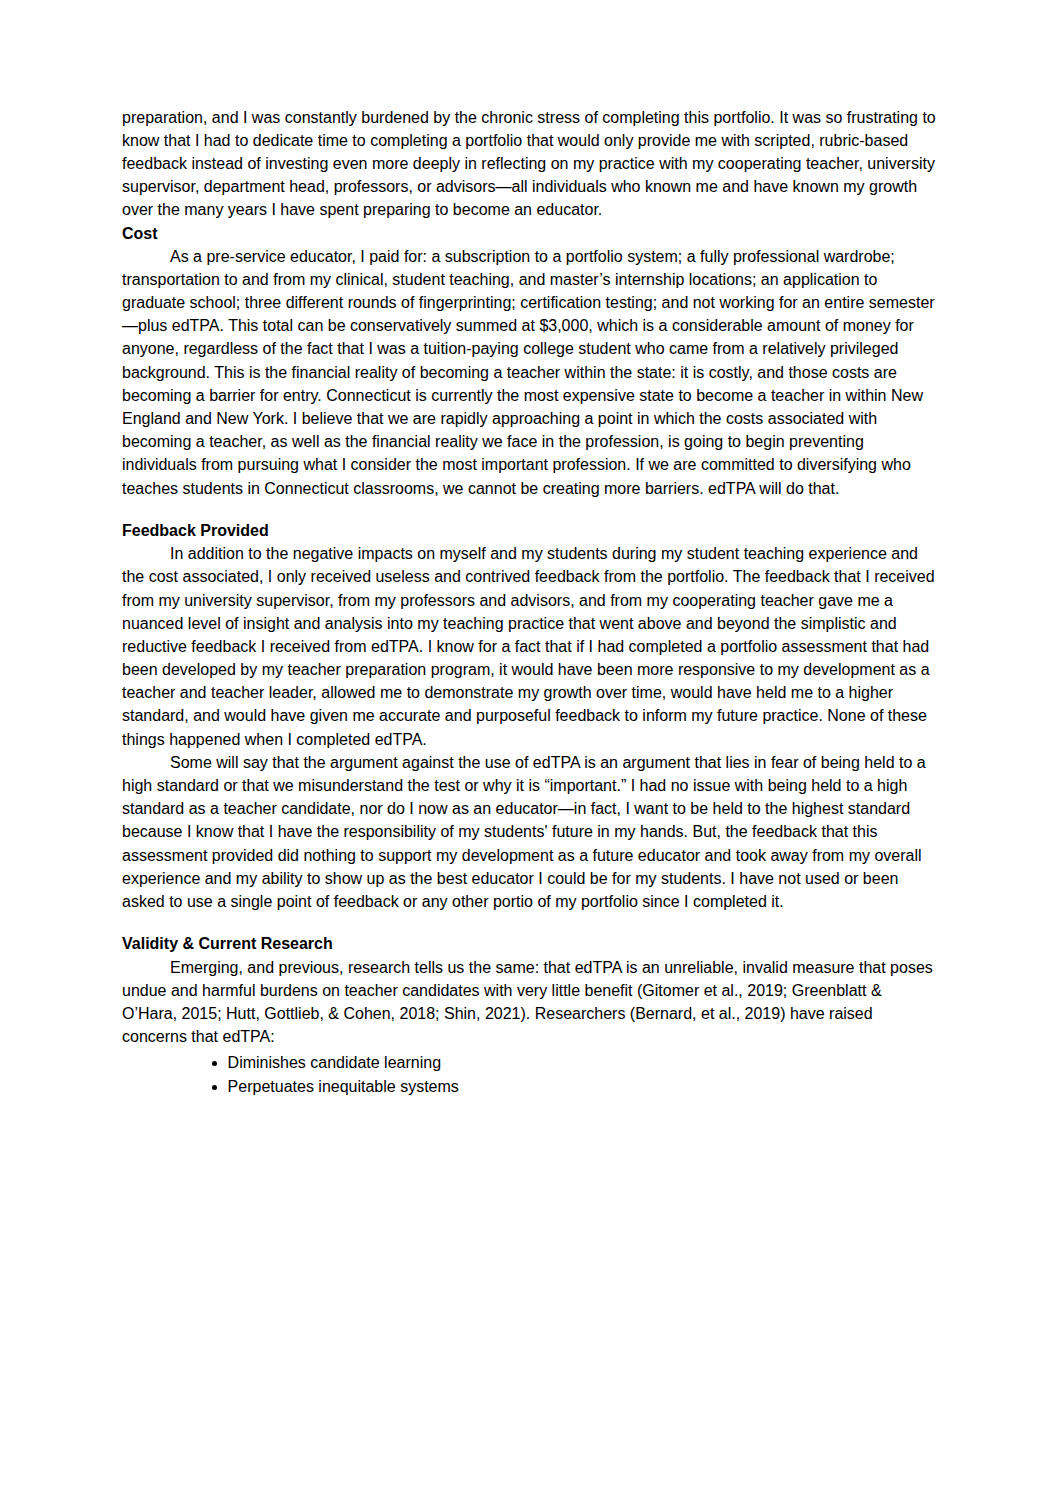preparation, and I was constantly burdened by the chronic stress of completing this portfolio. It was so frustrating to know that I had to dedicate time to completing a portfolio that would only provide me with scripted, rubric-based feedback instead of investing even more deeply in reflecting on my practice with my cooperating teacher, university supervisor, department head, professors, or advisors—all individuals who known me and have known my growth over the many years I have spent preparing to become an educator.
Cost
As a pre-service educator, I paid for: a subscription to a portfolio system; a fully professional wardrobe; transportation to and from my clinical, student teaching, and master’s internship locations; an application to graduate school; three different rounds of fingerprinting; certification testing; and not working for an entire semester—plus edTPA. This total can be conservatively summed at $3,000, which is a considerable amount of money for anyone, regardless of the fact that I was a tuition-paying college student who came from a relatively privileged background. This is the financial reality of becoming a teacher within the state: it is costly, and those costs are becoming a barrier for entry. Connecticut is currently the most expensive state to become a teacher in within New England and New York. I believe that we are rapidly approaching a point in which the costs associated with becoming a teacher, as well as the financial reality we face in the profession, is going to begin preventing individuals from pursuing what I consider the most important profession. If we are committed to diversifying who teaches students in Connecticut classrooms, we cannot be creating more barriers. edTPA will do that.
Feedback Provided
In addition to the negative impacts on myself and my students during my student teaching experience and the cost associated, I only received useless and contrived feedback from the portfolio. The feedback that I received from my university supervisor, from my professors and advisors, and from my cooperating teacher gave me a nuanced level of insight and analysis into my teaching practice that went above and beyond the simplistic and reductive feedback I received from edTPA. I know for a fact that if I had completed a portfolio assessment that had been developed by my teacher preparation program, it would have been more responsive to my development as a teacher and teacher leader, allowed me to demonstrate my growth over time, would have held me to a higher standard, and would have given me accurate and purposeful feedback to inform my future practice. None of these things happened when I completed edTPA.
Some will say that the argument against the use of edTPA is an argument that lies in fear of being held to a high standard or that we misunderstand the test or why it is “important.” I had no issue with being held to a high standard as a teacher candidate, nor do I now as an educator—in fact, I want to be held to the highest standard because I know that I have the responsibility of my students' future in my hands. But, the feedback that this assessment provided did nothing to support my development as a future educator and took away from my overall experience and my ability to show up as the best educator I could be for my students. I have not used or been asked to use a single point of feedback or any other portio of my portfolio since I completed it.
Validity & Current Research
Emerging, and previous, research tells us the same: that edTPA is an unreliable, invalid measure that poses undue and harmful burdens on teacher candidates with very little benefit (Gitomer et al., 2019; Greenblatt & O’Hara, 2015; Hutt, Gottlieb, & Cohen, 2018; Shin, 2021). Researchers (Bernard, et al., 2019) have raised concerns that edTPA:
Diminishes candidate learning
Perpetuates inequitable systems